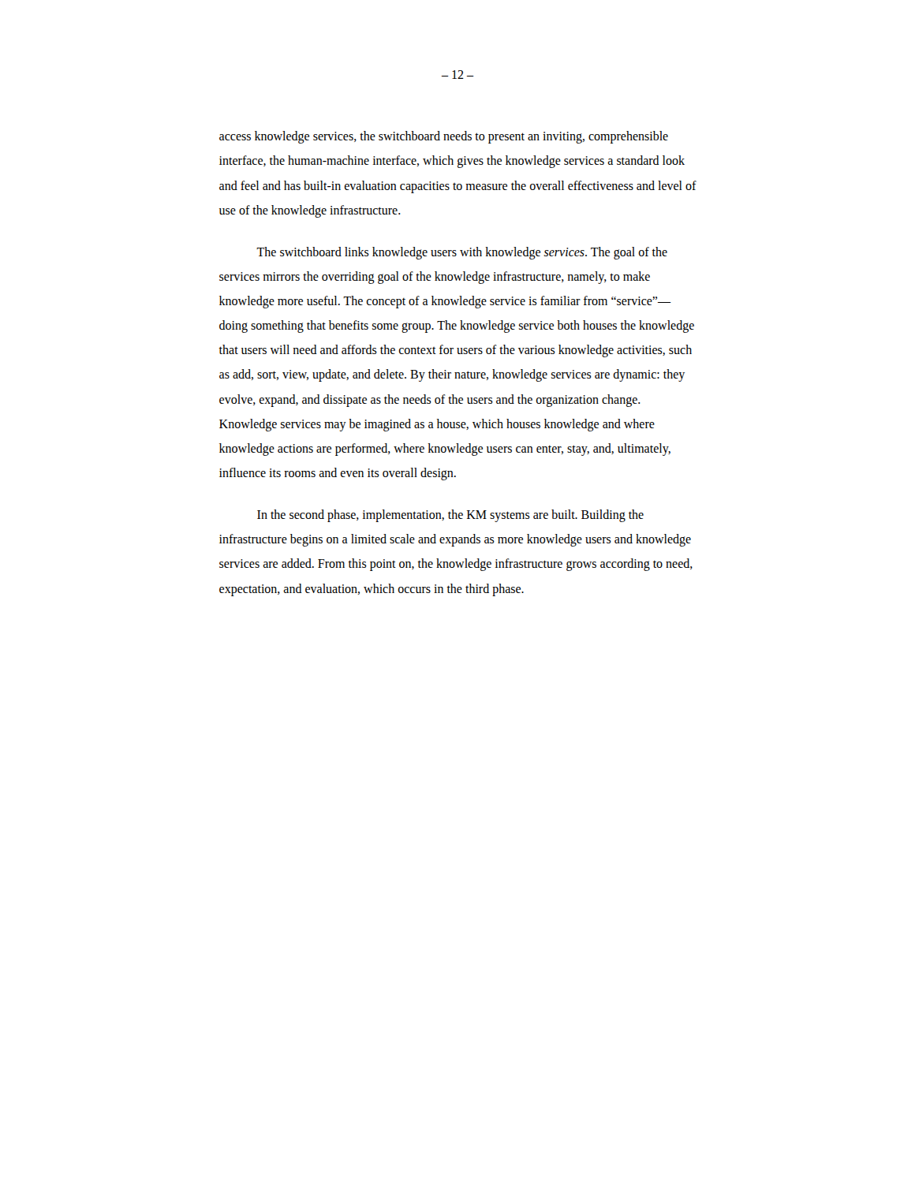– 12 –
access knowledge services, the switchboard needs to present an inviting, comprehensible interface, the human-machine interface, which gives the knowledge services a standard look and feel and has built-in evaluation capacities to measure the overall effectiveness and level of use of the knowledge infrastructure.
The switchboard links knowledge users with knowledge services. The goal of the services mirrors the overriding goal of the knowledge infrastructure, namely, to make knowledge more useful. The concept of a knowledge service is familiar from “service”—doing something that benefits some group. The knowledge service both houses the knowledge that users will need and affords the context for users of the various knowledge activities, such as add, sort, view, update, and delete. By their nature, knowledge services are dynamic: they evolve, expand, and dissipate as the needs of the users and the organization change. Knowledge services may be imagined as a house, which houses knowledge and where knowledge actions are performed, where knowledge users can enter, stay, and, ultimately, influence its rooms and even its overall design.
In the second phase, implementation, the KM systems are built. Building the infrastructure begins on a limited scale and expands as more knowledge users and knowledge services are added. From this point on, the knowledge infrastructure grows according to need, expectation, and evaluation, which occurs in the third phase.